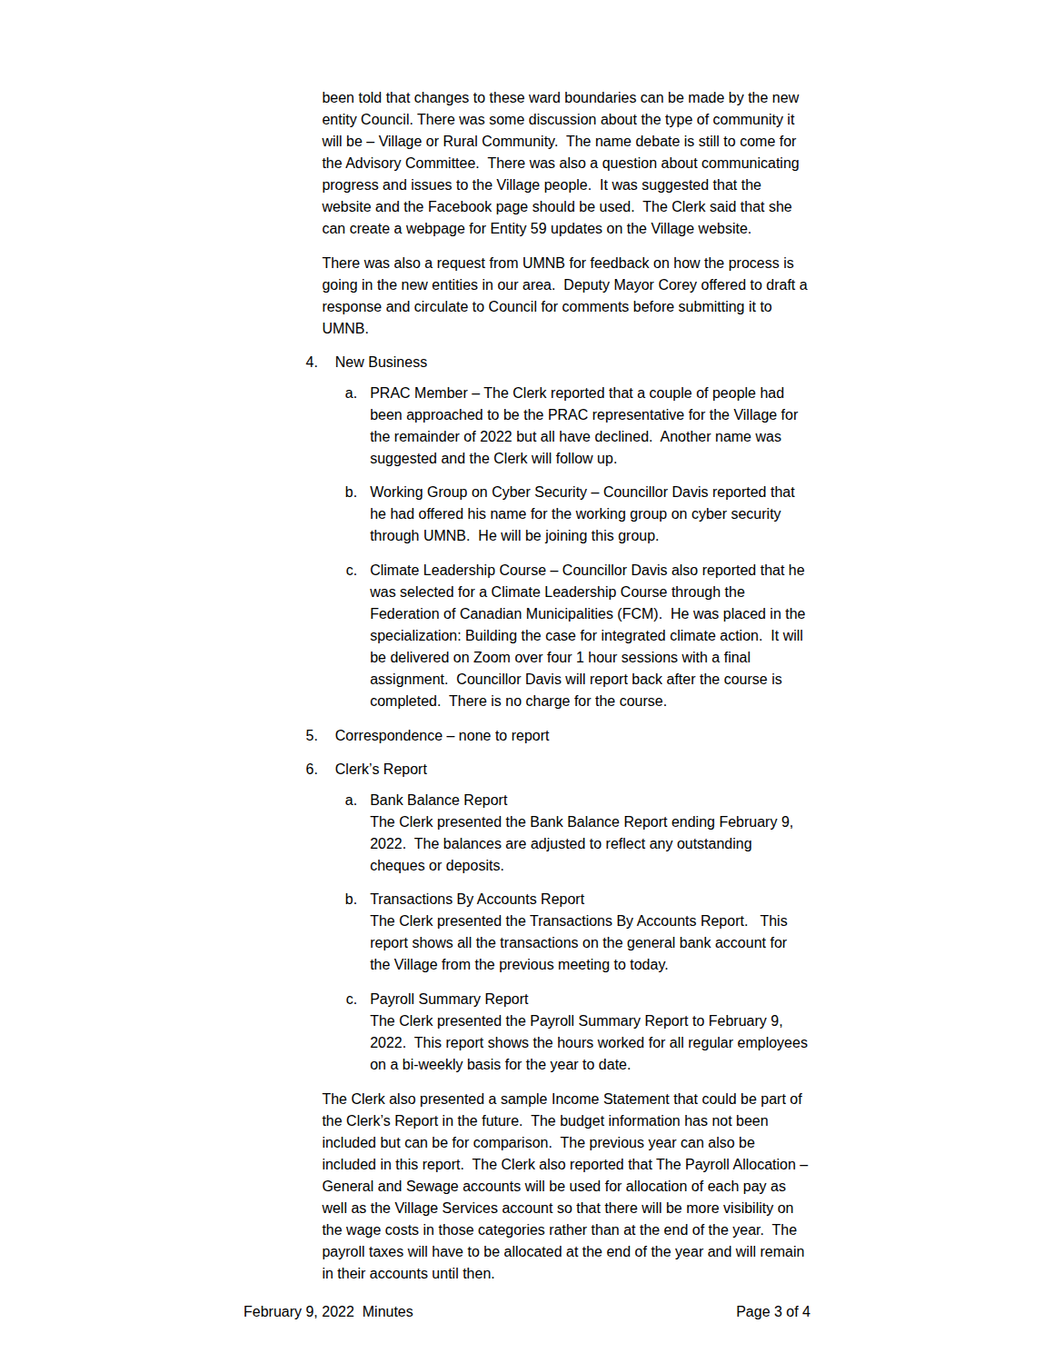been told that changes to these ward boundaries can be made by the new entity Council. There was some discussion about the type of community it will be – Village or Rural Community. The name debate is still to come for the Advisory Committee. There was also a question about communicating progress and issues to the Village people. It was suggested that the website and the Facebook page should be used. The Clerk said that she can create a webpage for Entity 59 updates on the Village website.
There was also a request from UMNB for feedback on how the process is going in the new entities in our area. Deputy Mayor Corey offered to draft a response and circulate to Council for comments before submitting it to UMNB.
New Business
PRAC Member – The Clerk reported that a couple of people had been approached to be the PRAC representative for the Village for the remainder of 2022 but all have declined. Another name was suggested and the Clerk will follow up.
Working Group on Cyber Security – Councillor Davis reported that he had offered his name for the working group on cyber security through UMNB. He will be joining this group.
Climate Leadership Course – Councillor Davis also reported that he was selected for a Climate Leadership Course through the Federation of Canadian Municipalities (FCM). He was placed in the specialization: Building the case for integrated climate action. It will be delivered on Zoom over four 1 hour sessions with a final assignment. Councillor Davis will report back after the course is completed. There is no charge for the course.
Correspondence – none to report
Clerk’s Report
Bank Balance Report
The Clerk presented the Bank Balance Report ending February 9, 2022. The balances are adjusted to reflect any outstanding cheques or deposits.
Transactions By Accounts Report
The Clerk presented the Transactions By Accounts Report. This report shows all the transactions on the general bank account for the Village from the previous meeting to today.
Payroll Summary Report
The Clerk presented the Payroll Summary Report to February 9, 2022. This report shows the hours worked for all regular employees on a bi-weekly basis for the year to date.
The Clerk also presented a sample Income Statement that could be part of the Clerk’s Report in the future. The budget information has not been included but can be for comparison. The previous year can also be included in this report. The Clerk also reported that The Payroll Allocation – General and Sewage accounts will be used for allocation of each pay as well as the Village Services account so that there will be more visibility on the wage costs in those categories rather than at the end of the year. The payroll taxes will have to be allocated at the end of the year and will remain in their accounts until then.
February 9, 2022 Minutes Page 3 of 4